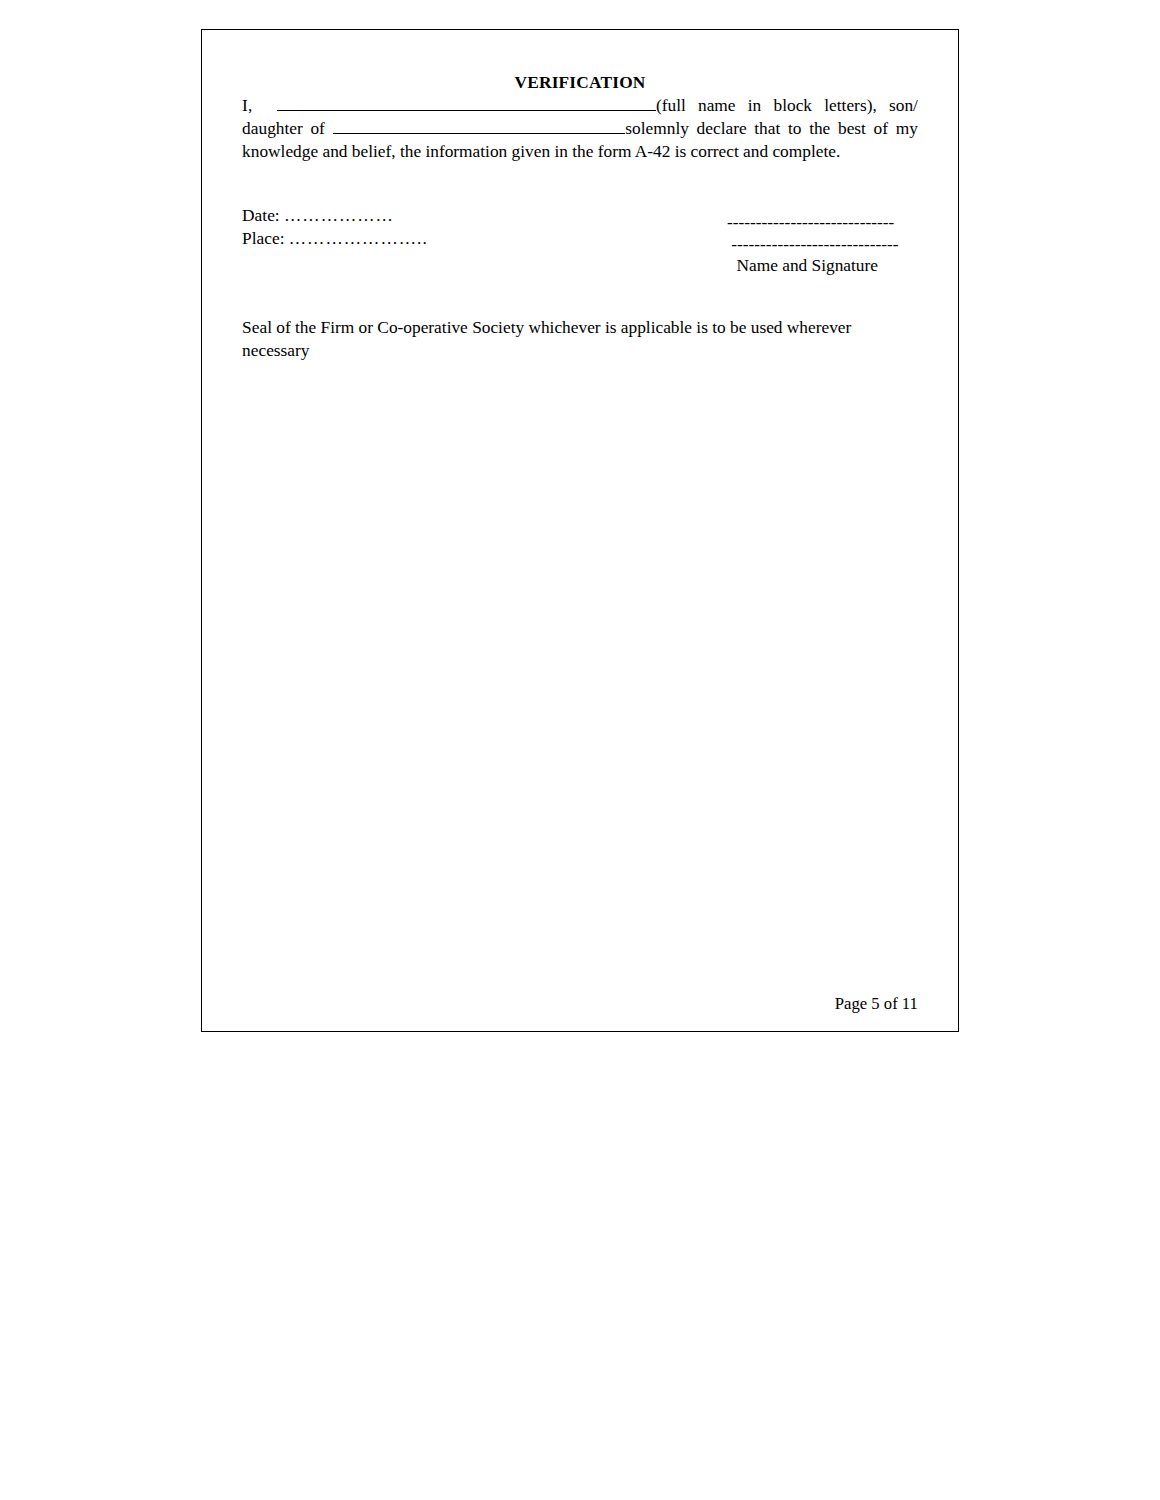VERIFICATION
I, (full name in block letters), son/ daughter of solemnly declare that to the best of my knowledge and belief, the information given in the form A-42 is correct and complete.
Date: ………………
Place: …………………..
-----------------------------
-----------------------------
Name and Signature
Seal of the Firm or Co-operative Society whichever is applicable is to be used wherever necessary
Page 5 of 11